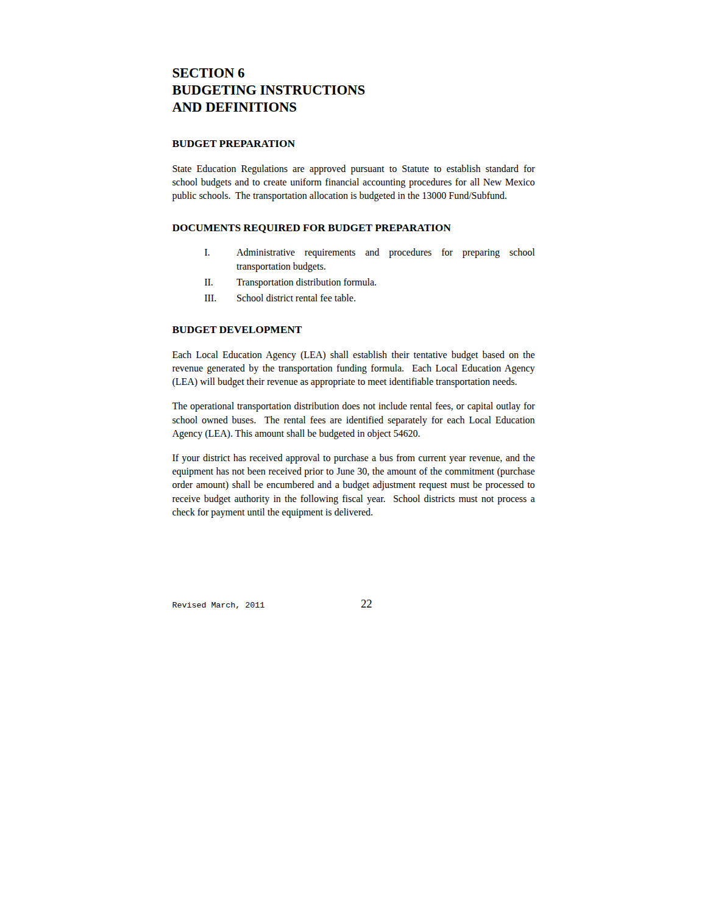SECTION 6
BUDGETING INSTRUCTIONS
AND DEFINITIONS
BUDGET PREPARATION
State Education Regulations are approved pursuant to Statute to establish standard for school budgets and to create uniform financial accounting procedures for all New Mexico public schools. The transportation allocation is budgeted in the 13000 Fund/Subfund.
DOCUMENTS REQUIRED FOR BUDGET PREPARATION
I. Administrative requirements and procedures for preparing school transportation budgets.
II. Transportation distribution formula.
III. School district rental fee table.
BUDGET DEVELOPMENT
Each Local Education Agency (LEA) shall establish their tentative budget based on the revenue generated by the transportation funding formula. Each Local Education Agency (LEA) will budget their revenue as appropriate to meet identifiable transportation needs.
The operational transportation distribution does not include rental fees, or capital outlay for school owned buses. The rental fees are identified separately for each Local Education Agency (LEA). This amount shall be budgeted in object 54620.
If your district has received approval to purchase a bus from current year revenue, and the equipment has not been received prior to June 30, the amount of the commitment (purchase order amount) shall be encumbered and a budget adjustment request must be processed to receive budget authority in the following fiscal year. School districts must not process a check for payment until the equipment is delivered.
Revised March, 2011 22